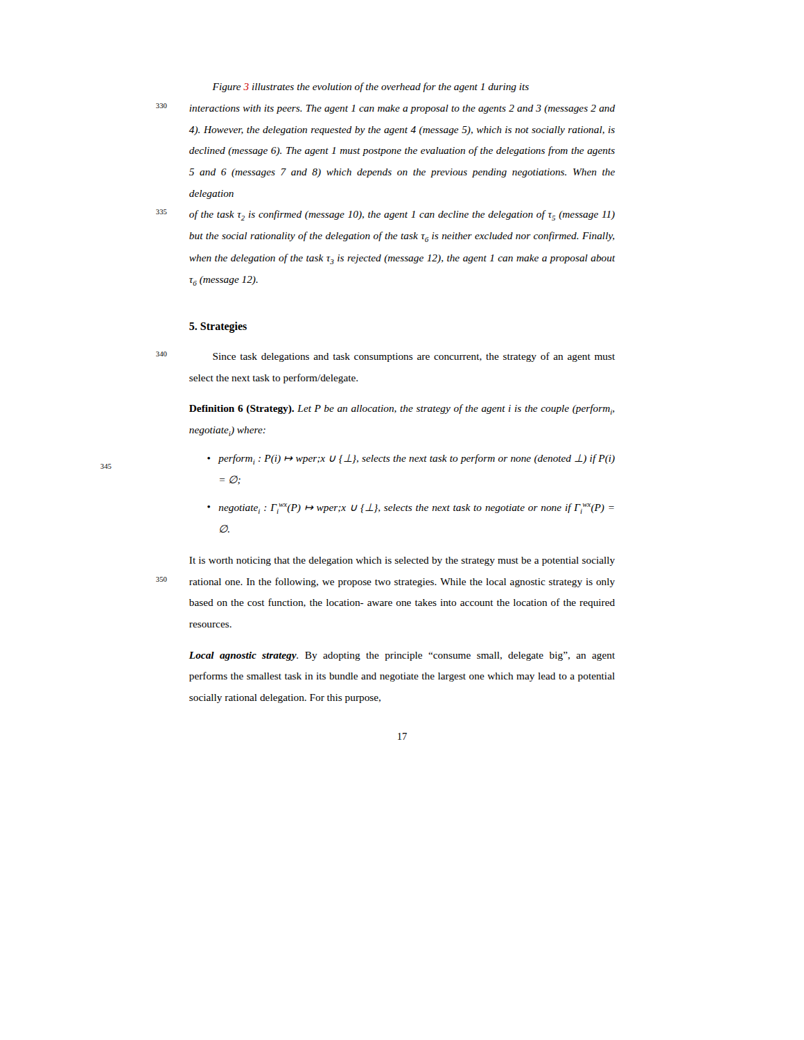Figure 3 illustrates the evolution of the overhead for the agent 1 during its
330 interactions with its peers. The agent 1 can make a proposal to the agents 2 and 3 (messages 2 and 4). However, the delegation requested by the agent 4 (message 5), which is not socially rational, is declined (message 6). The agent 1 must postpone the evaluation of the delegations from the agents 5 and 6 (messages 7 and 8) which depends on the previous pending negotiations. When the delegation
335 of the task τ2 is confirmed (message 10), the agent 1 can decline the delegation of τ5 (message 11) but the social rationality of the delegation of the task τ6 is neither excluded nor confirmed. Finally, when the delegation of the task τ3 is rejected (message 12), the agent 1 can make a proposal about τ6 (message 12).
5. Strategies
340 Since task delegations and task consumptions are concurrent, the strategy of an agent must select the next task to perform/delegate.
Definition 6 (Strategy). Let P be an allocation, the strategy of the agent i is the couple (performi, negotiatei) where:
345 performi : P(i) ↦ wper;x ∪ {⊥}, selects the next task to perform or none (denoted ⊥) if P(i) = ∅;
negotiatei : Γiwx(P) ↦ wper;x ∪ {⊥}, selects the next task to negotiate or none if Γiwx(P) = ∅.
It is worth noticing that the delegation which is selected by the strategy must be a potential socially rational one. In the following, we propose two strategies. 350 While the local agnostic strategy is only based on the cost function, the location- aware one takes into account the location of the required resources.
Local agnostic strategy. By adopting the principle “consume small, delegate big”, an agent performs the smallest task in its bundle and negotiate the largest one which may lead to a potential socially rational delegation. For this purpose,
17